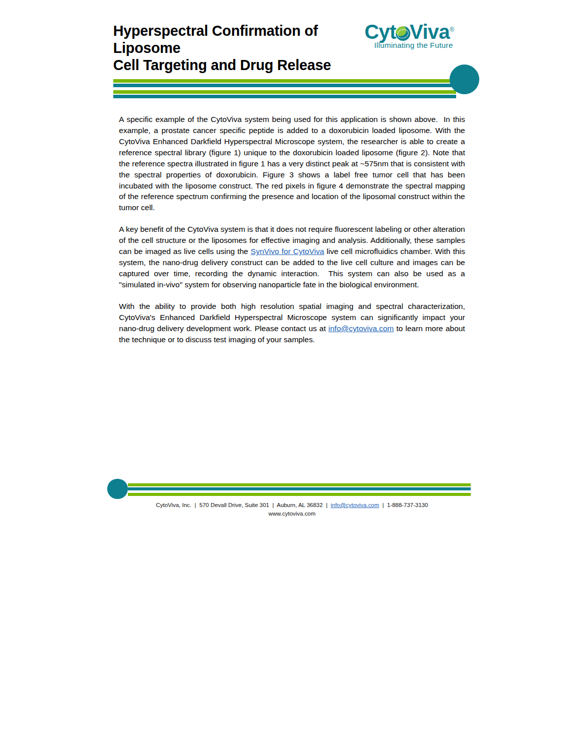Hyperspectral Confirmation of Liposome
Cell Targeting and Drug Release
Cyt Viva®
Illuminating the Future
A specific example of the CytoViva system being used for this application is shown above. In this example, a prostate cancer specific peptide is added to a doxorubicin loaded liposome. With the CytoViva Enhanced Darkfield Hyperspectral Microscope system, the researcher is able to create a reference spectral library (figure 1) unique to the doxorubicin loaded liposome (figure 2). Note that the reference spectra illustrated in figure 1 has a very distinct peak at ~575nm that is consistent with the spectral properties of doxorubicin. Figure 3 shows a label free tumor cell that has been incubated with the liposome construct. The red pixels in figure 4 demonstrate the spectral mapping of the reference spectrum confirming the presence and location of the liposomal construct within the tumor cell.
A key benefit of the CytoViva system is that it does not require fluorescent labeling or other alteration of the cell structure or the liposomes for effective imaging and analysis. Additionally, these samples can be imaged as live cells using the SynVivo for CytoViva live cell microfluidics chamber. With this system, the nano-drug delivery construct can be added to the live cell culture and images can be captured over time, recording the dynamic interaction. This system can also be used as a "simulated in-vivo" system for observing nanoparticle fate in the biological environment.
With the ability to provide both high resolution spatial imaging and spectral characterization, CytoViva's Enhanced Darkfield Hyperspectral Microscope system can significantly impact your nano-drug delivery development work. Please contact us at info@cytoviva.com to learn more about the technique or to discuss test imaging of your samples.
CytoViva, Inc. | 570 Devall Drive, Suite 301 | Auburn, AL 36832 | info@cytoviva.com | 1-888-737-3130
www.cytoviva.com